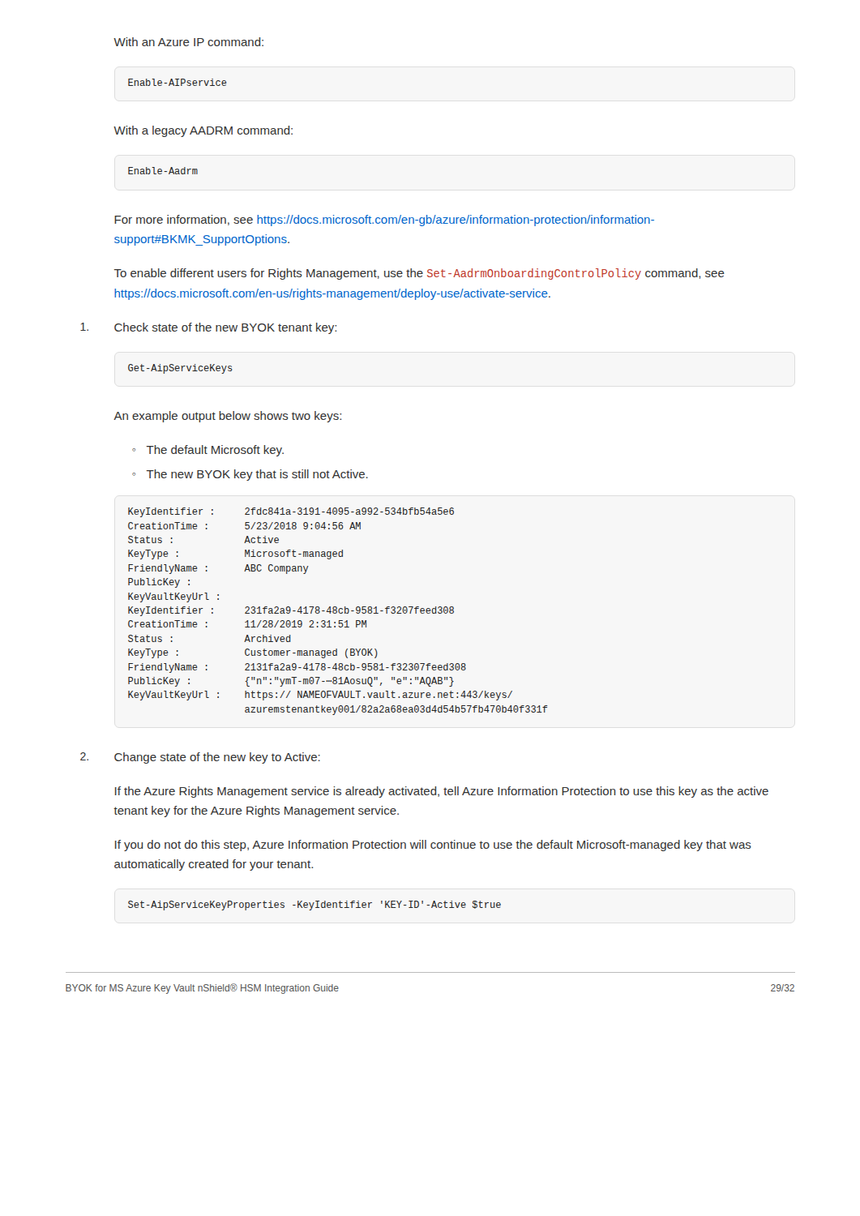With an Azure IP command:
Enable-AIPservice
With a legacy AADRM command:
Enable-Aadrm
For more information, see https://docs.microsoft.com/en-gb/azure/information-protection/information-support#BKMK_SupportOptions.
To enable different users for Rights Management, use the Set-AadrmOnboardingControlPolicy command, see https://docs.microsoft.com/en-us/rights-management/deploy-use/activate-service.
Check state of the new BYOK tenant key:
Get-AipServiceKeys
An example output below shows two keys:
The default Microsoft key.
The new BYOK key that is still not Active.
KeyIdentifier :     2fdc841a-3191-4095-a992-534bfb54a5e6
CreationTime :      5/23/2018 9:04:56 AM
Status :            Active
KeyType :           Microsoft-managed
FriendlyName :      ABC Company
PublicKey :
KeyVaultKeyUrl :
KeyIdentifier :     231fa2a9-4178-48cb-9581-f3207feed308
CreationTime :      11/28/2019 2:31:51 PM
Status :            Archived
KeyType :           Customer-managed (BYOK)
FriendlyName :      2131fa2a9-4178-48cb-9581-f32307feed308
PublicKey :         {"n":"ymT-m07-⋯81AosuQ", "e":"AQAB"}
KeyVaultKeyUrl :    https:// NAMEOFVAULT.vault.azure.net:443/keys/
                    azuremstenantkey001/82a2a68ea03d4d54b57fb470b40f331f
Change state of the new key to Active:
If the Azure Rights Management service is already activated, tell Azure Information Protection to use this key as the active tenant key for the Azure Rights Management service.
If you do not do this step, Azure Information Protection will continue to use the default Microsoft-managed key that was automatically created for your tenant.
Set-AipServiceKeyProperties -KeyIdentifier 'KEY-ID'-Active $true
BYOK for MS Azure Key Vault nShield® HSM Integration Guide 29/32